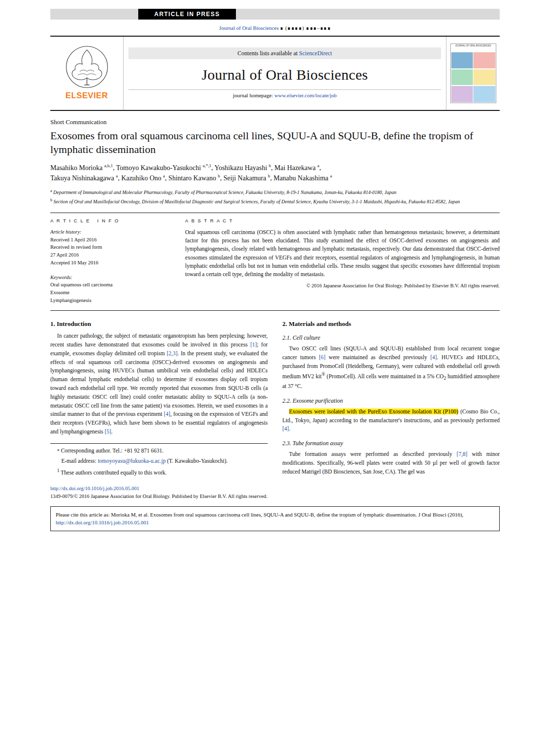ARTICLE IN PRESS
Journal of Oral Biosciences ∎ (∎∎∎∎) ∎∎∎–∎∎∎
ELSEVIER
Contents lists available at ScienceDirect
Journal of Oral Biosciences
journal homepage: www.elsevier.com/locate/job
JOURNAL OF ORAL BIOSCIENCES
Short Communication
Exosomes from oral squamous carcinoma cell lines, SQUU-A and SQUU-B, define the tropism of lymphatic dissemination
Masahiko Morioka a,b,1, Tomoyo Kawakubo-Yasukochi a,*,1, Yoshikazu Hayashi b, Mai Hazekawa a,
Takuya Nishinakagawa a, Kazuhiko Ono a, Shintaro Kawano b, Seiji Nakamura b, Manabu Nakashima a
a Department of Immunological and Molecular Pharmacology, Faculty of Pharmaceutical Science, Fukuoka University, 8-19-1 Nanakuma, Jonan-ku, Fukuoka 814-0180, Japan
b Section of Oral and Maxillofacial Oncology, Division of Maxillofacial Diagnostic and Surgical Sciences, Faculty of Dental Science, Kyushu University, 3-1-1 Maidashi, Higashi-ku, Fukuoka 812-8582, Japan
A R T I C L E I N F O
Article history:
Received 1 April 2016
Received in revised form
27 April 2016
Accepted 10 May 2016
Keywords:
Oral squamous cell carcinoma
Exosome
Lymphangiogenesis
A B S T R A C T
Oral squamous cell carcinoma (OSCC) is often associated with lymphatic rather than hematogenous metastasis; however, a determinant factor for this process has not been elucidated. This study examined the effect of OSCC-derived exosomes on angiogenesis and lymphangiogenesis, closely related with hematogenous and lymphatic metastasis, respectively. Our data demonstrated that OSCC-derived exosomes stimulated the expression of VEGFs and their receptors, essential regulators of angiogenesis and lymphangiogenesis, in human lymphatic endothelial cells but not in human vein endothelial cells. These results suggest that specific exosomes have differential tropism toward a certain cell type, defining the modality of metastasis.
© 2016 Japanese Association for Oral Biology. Published by Elsevier B.V. All rights reserved.
1. Introduction
In cancer pathology, the subject of metastatic organotropism has been perplexing; however, recent studies have demonstrated that exosomes could be involved in this process [1]; for example, exosomes display delimited cell tropism [2,3]. In the present study, we evaluated the effects of oral squamous cell carcinoma (OSCC)-derived exosomes on angiogenesis and lymphangiogenesis, using HUVECs (human umbilical vein endothelial cells) and HDLECs (human dermal lymphatic endothelial cells) to determine if exosomes display cell tropism toward each endothelial cell type. We recently reported that exosomes from SQUU-B cells (a highly metastatic OSCC cell line) could confer metastatic ability to SQUU-A cells (a non-metastatic OSCC cell line from the same patient) via exosomes. Herein, we used exosomes in a similar manner to that of the previous experiment [4], focusing on the expression of VEGFs and their receptors (VEGFRs), which have been shown to be essential regulators of angiogenesis and lymphangiogenesis [5].
* Corresponding author. Tel.: +81 92 871 6631.
E-mail address: tomoyoyasu@fukuoka-u.ac.jp (T. Kawakubo-Yasukochi).
1 These authors contributed equally to this work.
http://dx.doi.org/10.1016/j.job.2016.05.001
1349-0079/© 2016 Japanese Association for Oral Biology. Published by Elsevier B.V. All rights reserved.
2. Materials and methods
2.1. Cell culture
Two OSCC cell lines (SQUU-A and SQUU-B) established from local recurrent tongue cancer tumors [6] were maintained as described previously [4]. HUVECs and HDLECs, purchased from PromoCell (Heidelberg, Germany), were cultured with endothelial cell growth medium MV2 kit® (PromoCell). All cells were maintained in a 5% CO2 humidified atmosphere at 37 °C.
2.2. Exosome purification
Exosomes were isolated with the PureExo Exosome Isolation Kit (P100) (Cosmo Bio Co., Ltd., Tokyo, Japan) according to the manufacturer's instructions, and as previously performed [4].
2.3. Tube formation assay
Tube formation assays were performed as described previously [7,8] with minor modifications. Specifically, 96-well plates were coated with 50 µl per well of growth factor reduced Matrigel (BD Biosciences, San Jose, CA). The gel was
Please cite this article as: Morioka M, et al. Exosomes from oral squamous carcinoma cell lines, SQUU-A and SQUU-B, define the tropism of lymphatic dissemination. J Oral Biosci (2016), http://dx.doi.org/10.1016/j.job.2016.05.001